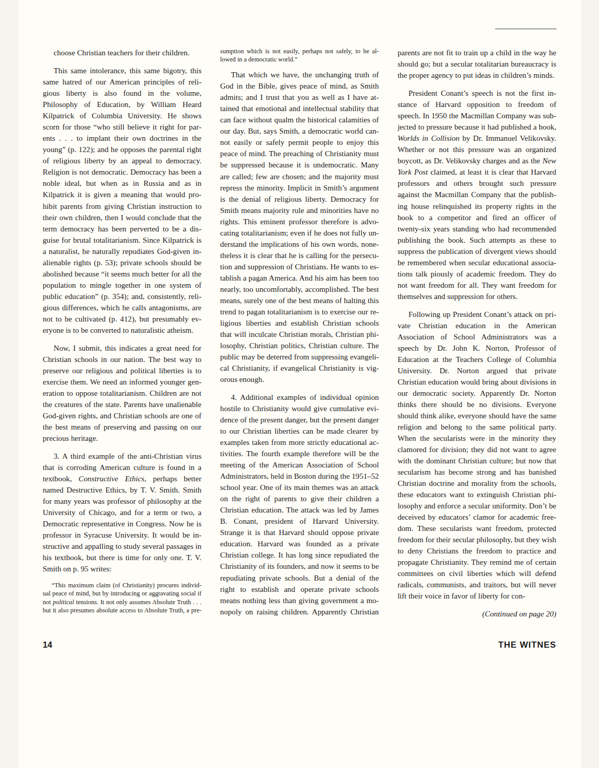choose Christian teachers for their children.
This same intolerance, this same bigotry, this same hatred of our American principles of religious liberty is also found in the volume, Philosophy of Education, by William Heard Kilpatrick of Columbia University. He shows scorn for those “who still believe it right for parents . . . to implant their own doctrines in the young” (p. 122); and he opposes the parental right of religious liberty by an appeal to democracy. Religion is not democratic. Democracy has been a noble ideal, but when as in Russia and as in Kilpatrick it is given a meaning that would prohibit parents from giving Christian instruction to their own children, then I would conclude that the term democracy has been perverted to be a disguise for brutal totalitarianism. Since Kilpatrick is a naturalist, he naturally repudiates God-given inalienable rights (p. 53); private schools should be abolished because “it seems much better for all the population to mingle together in one system of public education” (p. 354); and, consistently, religious differences, which he calls antagonisms, are not to be cultivated (p. 412), but presumably everyone is to be converted to naturalistic atheism.
Now, I submit, this indicates a great need for Christian schools in our nation. The best way to preserve our religious and political liberties is to exercise them. We need an informed younger generation to oppose totalitarianism. Children are not the creatures of the state. Parents have unalienable God-given rights, and Christian schools are one of the best means of preserving and passing on our precious heritage.
3. A third example of the anti-Christian virus that is corroding American culture is found in a textbook, Constructive Ethics, perhaps better named Destructive Ethics, by T. V. Smith. Smith for many years was professor of philosophy at the University of Chicago, and for a term or two, a Democratic representative in Congress. Now he is professor in Syracuse University. It would be instructive and appalling to study several passages in his textbook, but there is time for only one. T. V. Smith on p. 95 writes:
“This maximum claim (of Christianity) procures individual peace of mind, but by introducing or aggravating social if not political tensions. It not only assumes Absolute Truth . . . but it also presumes absolute access to Absolute Truth, a presumption which is not easily, perhaps not safely, to be allowed in a democratic world.”
That which we have, the unchanging truth of God in the Bible, gives peace of mind, as Smith admits; and I trust that you as well as I have attained that emotional and intellectual stability that can face without qualm the historical calamities of our day. But, says Smith, a democratic world cannot easily or safely permit people to enjoy this peace of mind. The preaching of Christianity must be suppressed because it is undemocratic. Many are called; few are chosen; and the majority must repress the minority. Implicit in Smith’s argument is the denial of religious liberty. Democracy for Smith means majority rule and minorities have no rights. This eminent professor therefore is advocating totalitarianism; even if he does not fully understand the implications of his own words, nonetheless it is clear that he is calling for the persecution and suppression of Christians. He wants to establish a pagan America. And his aim has been too nearly, too uncomfortably, accomplished. The best means, surely one of the best means of halting this trend to pagan totalitarianism is to exercise our religious liberties and establish Christian schools that will inculcate Christian morals, Christian philosophy, Christian politics, Christian culture. The public may be deterred from suppressing evangelical Christianity, if evangelical Christianity is vigorous enough.
4. Additional examples of individual opinion hostile to Christianity would give cumulative evidence of the present danger, but the present danger to our Christian liberties can be made clearer by examples taken from more strictly educational activities. The fourth example therefore will be the meeting of the American Association of School Administrators, held in Boston during the 1951–52 school year. One of its main themes was an attack on the right of parents to give their children a Christian education. The attack was led by James B. Conant, president of Harvard University. Strange it is that Harvard should oppose private education. Harvard was founded as a private Christian college. It has long since repudiated the Christianity of its founders, and now it seems to be repudiating private schools. But a denial of the right to establish and operate private schools means nothing less than giving government a monopoly on raising children. Apparently Christian parents are not fit to train up a child in the way he should go; but a secular totalitarian bureaucracy is the proper agency to put ideas in children’s minds.
President Conant’s speech is not the first instance of Harvard opposition to freedom of speech. In 1950 the Macmillan Company was subjected to pressure because it had published a book, Worlds in Collision by Dr. Immanuel Velikovsky. Whether or not this pressure was an organized boycott, as Dr. Velikovsky charges and as the New York Post claimed, at least it is clear that Harvard professors and others brought such pressure against the Macmillan Company that the publishing house relinquished its property rights in the book to a competitor and fired an officer of twenty-six years standing who had recommended publishing the book. Such attempts as these to suppress the publication of divergent views should be remembered when secular educational associations talk piously of academic freedom. They do not want freedom for all. They want freedom for themselves and suppression for others.
Following up President Conant’s attack on private Christian education in the American Association of School Administrators was a speech by Dr. John K. Norton, Professor of Education at the Teachers College of Columbia University. Dr. Norton argued that private Christian education would bring about divisions in our democratic society. Apparently Dr. Norton thinks there should be no divisions. Everyone should think alike, everyone should have the same religion and belong to the same political party. When the secularists were in the minority they clamored for division; they did not want to agree with the dominant Christian culture; but now that secularism has become strong and has banished Christian doctrine and morality from the schools, these educators want to extinguish Christian philosophy and enforce a secular uniformity. Don’t be deceived by educators’ clamor for academic freedom. These secularists want freedom, protected freedom for their secular philosophy, but they wish to deny Christians the freedom to practice and propagate Christianity. They remind me of certain committees on civil liberties which will defend radicals, communists, and traitors, but will never lift their voice in favor of liberty for con-
(Continued on page 20)
14 THE WITNES